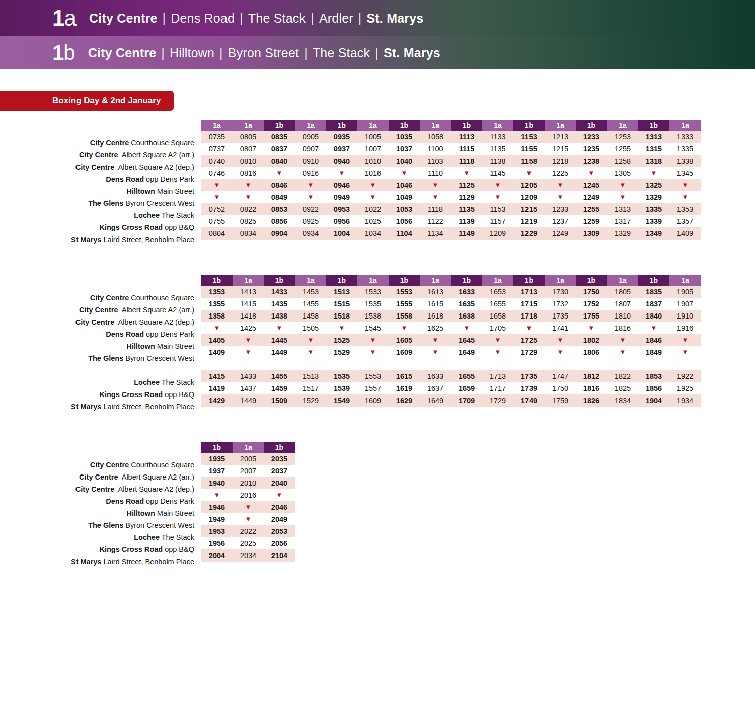1a
City Centre|Dens Road|The Stack|Ardler|St. Marys
1b
City Centre|Hilltown|Byron Street|The Stack|St. Marys
Boxing Day & 2nd January
City Centre Courthouse Square
City Centre Albert Square A2 (arr.)
City Centre Albert Square A2 (dep.)
Dens Road opp Dens Park
Hilltown Main Street
The Glens Byron Crescent West
Lochee The Stack
Kings Cross Road opp B&Q
St Marys Laird Street, Benholm Place
| 1a | 1a | 1b | 1a | 1b | 1a | 1b | 1a | 1b | 1a | 1b | 1a | 1b | 1a | 1b | 1a |
| --- | --- | --- | --- | --- | --- | --- | --- | --- | --- | --- | --- | --- | --- | --- | --- |
| 0735 | 0805 | 0835 | 0905 | 0935 | 1005 | 1035 | 1058 | 1113 | 1133 | 1153 | 1213 | 1233 | 1253 | 1313 | 1333 |
| 0737 | 0807 | 0837 | 0907 | 0937 | 1007 | 1037 | 1100 | 1115 | 1135 | 1155 | 1215 | 1235 | 1255 | 1315 | 1335 |
| 0740 | 0810 | 0840 | 0910 | 0940 | 1010 | 1040 | 1103 | 1118 | 1138 | 1158 | 1218 | 1238 | 1258 | 1318 | 1338 |
| 0746 | 0816 | ▼ | 0916 | ▼ | 1016 | ▼ | 1110 | ▼ | 1145 | ▼ | 1225 | ▼ | 1305 | ▼ | 1345 |
| ▼ | ▼ | 0846 | ▼ | 0946 | ▼ | 1046 | ▼ | 1125 | ▼ | 1205 | ▼ | 1245 | ▼ | 1325 | ▼ |
| ▼ | ▼ | 0849 | ▼ | 0949 | ▼ | 1049 | ▼ | 1129 | ▼ | 1209 | ▼ | 1249 | ▼ | 1329 | ▼ |
| 0752 | 0822 | 0853 | 0922 | 0953 | 1022 | 1053 | 1118 | 1135 | 1153 | 1215 | 1233 | 1255 | 1313 | 1335 | 1353 |
| 0755 | 0825 | 0856 | 0925 | 0956 | 1025 | 1056 | 1122 | 1139 | 1157 | 1219 | 1237 | 1259 | 1317 | 1339 | 1357 |
| 0804 | 0834 | 0904 | 0934 | 1004 | 1034 | 1104 | 1134 | 1149 | 1209 | 1229 | 1249 | 1309 | 1329 | 1349 | 1409 |
City Centre Courthouse Square
City Centre Albert Square A2 (arr.)
City Centre Albert Square A2 (dep.)
Dens Road opp Dens Park
Hilltown Main Street
The Glens Byron Crescent West
Lochee The Stack
Kings Cross Road opp B&Q
St Marys Laird Street, Benholm Place
| 1b | 1a | 1b | 1a | 1b | 1a | 1b | 1a | 1b | 1a | 1b | 1a | 1b | 1a | 1b | 1a |
| --- | --- | --- | --- | --- | --- | --- | --- | --- | --- | --- | --- | --- | --- | --- | --- |
| 1353 | 1413 | 1433 | 1453 | 1513 | 1533 | 1553 | 1613 | 1633 | 1653 | 1713 | 1730 | 1750 | 1805 | 1835 | 1905 |
| 1355 | 1415 | 1435 | 1455 | 1515 | 1535 | 1555 | 1615 | 1635 | 1655 | 1715 | 1732 | 1752 | 1807 | 1837 | 1907 |
| 1358 | 1418 | 1438 | 1458 | 1518 | 1538 | 1558 | 1618 | 1638 | 1658 | 1718 | 1735 | 1755 | 1810 | 1840 | 1910 |
| ▼ | 1425 | ▼ | 1505 | ▼ | 1545 | ▼ | 1625 | ▼ | 1705 | ▼ | 1741 | ▼ | 1816 | ▼ | 1916 |
| 1405 | ▼ | 1445 | ▼ | 1525 | ▼ | 1605 | ▼ | 1645 | ▼ | 1725 | ▼ | 1802 | ▼ | 1846 | ▼ |
| 1409 | ▼ | 1449 | ▼ | 1529 | ▼ | 1609 | ▼ | 1649 | ▼ | 1729 | ▼ | 1806 | ▼ | 1849 | ▼ |
| 1415 | 1433 | 1455 | 1513 | 1535 | 1553 | 1615 | 1633 | 1655 | 1713 | 1735 | 1747 | 1812 | 1822 | 1853 | 1922 |
| 1419 | 1437 | 1459 | 1517 | 1539 | 1557 | 1619 | 1637 | 1659 | 1717 | 1739 | 1750 | 1816 | 1825 | 1856 | 1925 |
| 1429 | 1449 | 1509 | 1529 | 1549 | 1609 | 1629 | 1649 | 1709 | 1729 | 1749 | 1759 | 1826 | 1834 | 1904 | 1934 |
City Centre Courthouse Square
City Centre Albert Square A2 (arr.)
City Centre Albert Square A2 (dep.)
Dens Road opp Dens Park
Hilltown Main Street
The Glens Byron Crescent West
Lochee The Stack
Kings Cross Road opp B&Q
St Marys Laird Street, Benholm Place
| 1b | 1a | 1b |
| --- | --- | --- |
| 1935 | 2005 | 2035 |
| 1937 | 2007 | 2037 |
| 1940 | 2010 | 2040 |
| ▼ | 2016 | ▼ |
| 1946 | ▼ | 2046 |
| 1949 | ▼ | 2049 |
| 1953 | 2022 | 2053 |
| 1956 | 2025 | 2056 |
| 2004 | 2034 | 2104 |